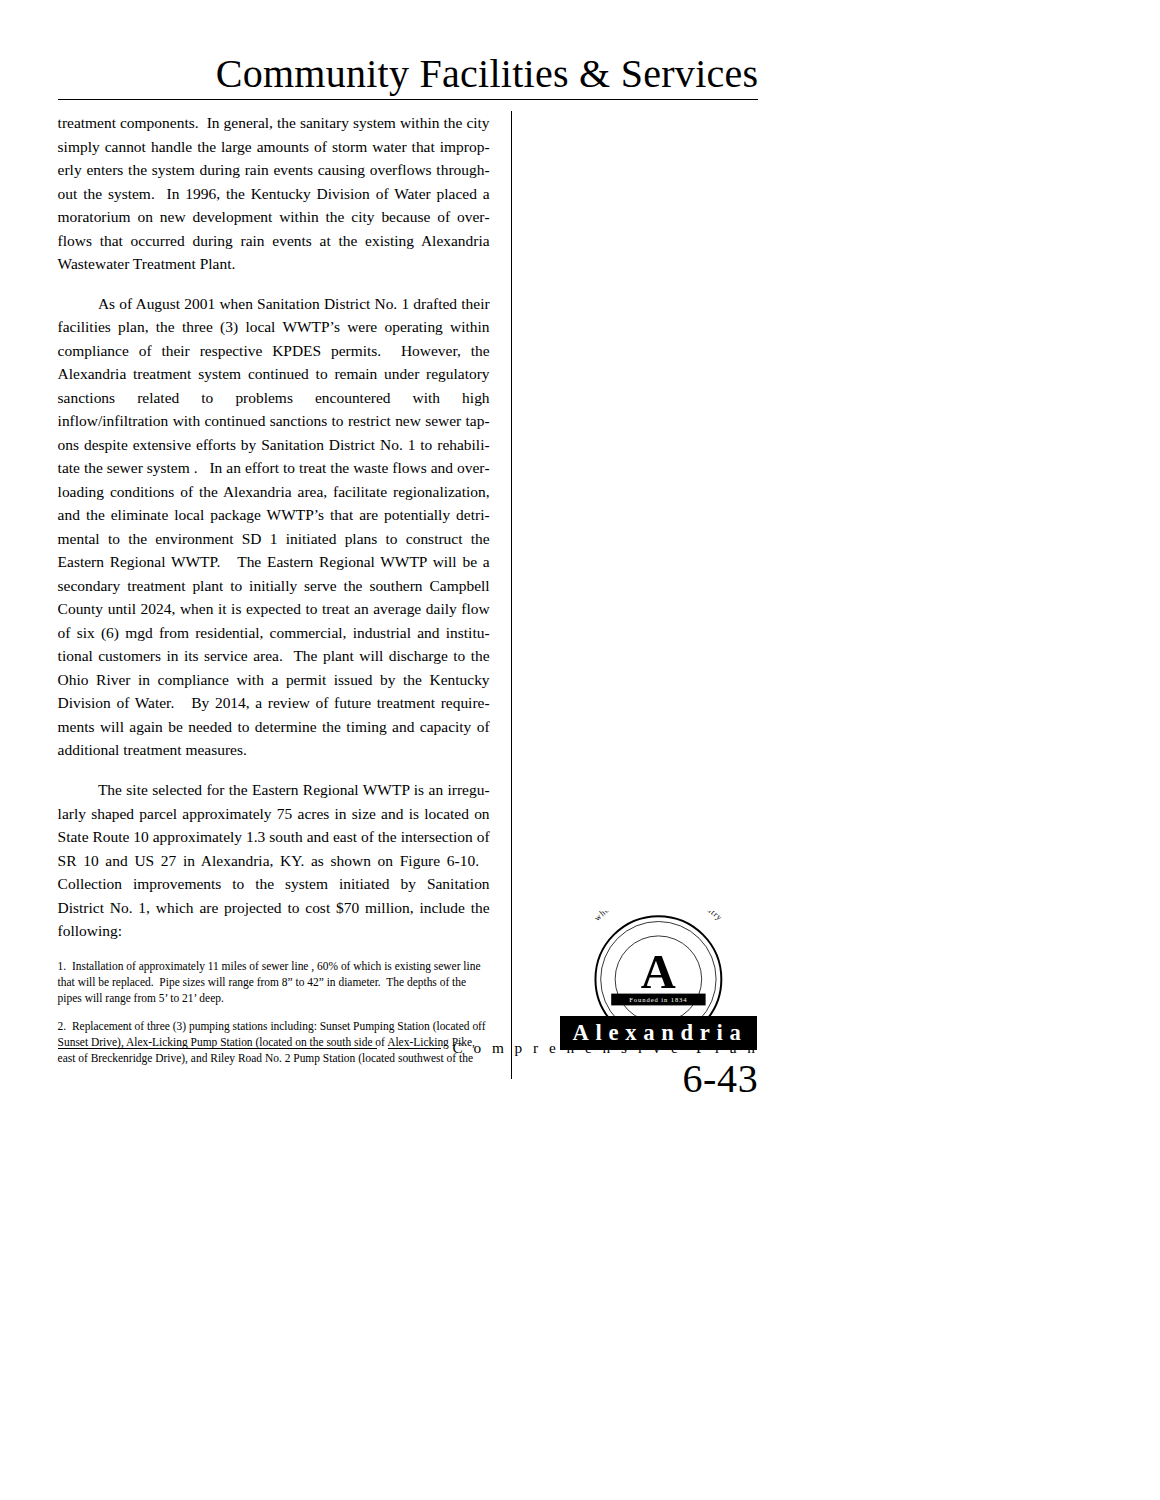Community Facilities & Services
treatment components. In general, the sanitary system within the city simply cannot handle the large amounts of storm water that improperly enters the system during rain events causing overflows throughout the system. In 1996, the Kentucky Division of Water placed a moratorium on new development within the city because of overflows that occurred during rain events at the existing Alexandria Wastewater Treatment Plant.
As of August 2001 when Sanitation District No. 1 drafted their facilities plan, the three (3) local WWTP’s were operating within compliance of their respective KPDES permits. However, the Alexandria treatment system continued to remain under regulatory sanctions related to problems encountered with high inflow/infiltration with continued sanctions to restrict new sewer tap-ons despite extensive efforts by Sanitation District No. 1 to rehabilitate the sewer system . In an effort to treat the waste flows and overloading conditions of the Alexandria area, facilitate regionalization, and the eliminate local package WWTP’s that are potentially detrimental to the environment SD 1 initiated plans to construct the Eastern Regional WWTP. The Eastern Regional WWTP will be a secondary treatment plant to initially serve the southern Campbell County until 2024, when it is expected to treat an average daily flow of six (6) mgd from residential, commercial, industrial and institutional customers in its service area. The plant will discharge to the Ohio River in compliance with a permit issued by the Kentucky Division of Water. By 2014, a review of future treatment requirements will again be needed to determine the timing and capacity of additional treatment measures.
The site selected for the Eastern Regional WWTP is an irregularly shaped parcel approximately 75 acres in size and is located on State Route 10 approximately 1.3 south and east of the intersection of SR 10 and US 27 in Alexandria, KY. as shown on Figure 6-10. Collection improvements to the system initiated by Sanitation District No. 1, which are projected to cost $70 million, include the following:
1. Installation of approximately 11 miles of sewer line , 60% of which is existing sewer line that will be replaced. Pipe sizes will range from 8” to 42” in diameter. The depths of the pipes will range from 5’ to 21’ deep.
2. Replacement of three (3) pumping stations including: Sunset Pumping Station (located off Sunset Drive), Alex-Licking Pump Station (located on the south side of Alex-Licking Pike, east of Breckenridge Drive), and Riley Road No. 2 Pump Station (located southwest of the
where the city meets the country A Founded in 1834
Alexandria
C o m p r e h e n s i v e P l a n
6-43